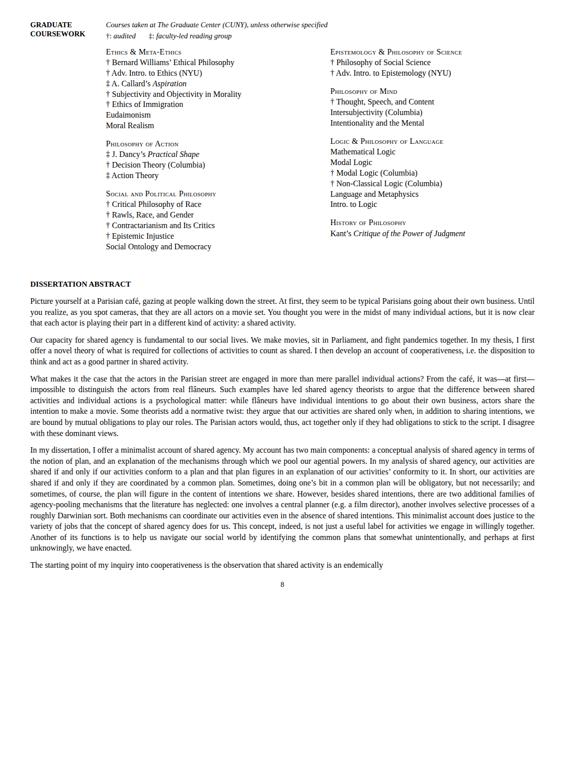GRADUATE
COURSEWORK
Courses taken at The Graduate Center (CUNY), unless otherwise specified
†: audited ‡: faculty-led reading group
Ethics & Meta-Ethics
† Bernard Williams’ Ethical Philosophy
† Adv. Intro. to Ethics (NYU)
‡ A. Callard’s Aspiration
† Subjectivity and Objectivity in Morality
† Ethics of Immigration
Eudaimonism
Moral Realism
Philosophy of Action
‡ J. Dancy’s Practical Shape
† Decision Theory (Columbia)
‡ Action Theory
Social and Political Philosophy
† Critical Philosophy of Race
† Rawls, Race, and Gender
† Contractarianism and Its Critics
† Epistemic Injustice
Social Ontology and Democracy
Epistemology & Philosophy of Science
† Philosophy of Social Science
† Adv. Intro. to Epistemology (NYU)
Philosophy of Mind
† Thought, Speech, and Content
Intersubjectivity (Columbia)
Intentionality and the Mental
Logic & Philosophy of Language
Mathematical Logic
Modal Logic
† Modal Logic (Columbia)
† Non-Classical Logic (Columbia)
Language and Metaphysics
Intro. to Logic
History of Philosophy
Kant’s Critique of the Power of Judgment
DISSERTATION ABSTRACT
Picture yourself at a Parisian café, gazing at people walking down the street. At first, they seem to be typical Parisians going about their own business. Until you realize, as you spot cameras, that they are all actors on a movie set. You thought you were in the midst of many individual actions, but it is now clear that each actor is playing their part in a different kind of activity: a shared activity.
Our capacity for shared agency is fundamental to our social lives. We make movies, sit in Parliament, and fight pandemics together. In my thesis, I first offer a novel theory of what is required for collections of activities to count as shared. I then develop an account of cooperativeness, i.e. the disposition to think and act as a good partner in shared activity.
What makes it the case that the actors in the Parisian street are engaged in more than mere parallel individual actions? From the café, it was—at first—impossible to distinguish the actors from real flâneurs. Such examples have led shared agency theorists to argue that the difference between shared activities and individual actions is a psychological matter: while flâneurs have individual intentions to go about their own business, actors share the intention to make a movie. Some theorists add a normative twist: they argue that our activities are shared only when, in addition to sharing intentions, we are bound by mutual obligations to play our roles. The Parisian actors would, thus, act together only if they had obligations to stick to the script. I disagree with these dominant views.
In my dissertation, I offer a minimalist account of shared agency. My account has two main components: a conceptual analysis of shared agency in terms of the notion of plan, and an explanation of the mechanisms through which we pool our agential powers. In my analysis of shared agency, our activities are shared if and only if our activities conform to a plan and that plan figures in an explanation of our activities’ conformity to it. In short, our activities are shared if and only if they are coordinated by a common plan. Sometimes, doing one’s bit in a common plan will be obligatory, but not necessarily; and sometimes, of course, the plan will figure in the content of intentions we share. However, besides shared intentions, there are two additional families of agency-pooling mechanisms that the literature has neglected: one involves a central planner (e.g. a film director), another involves selective processes of a roughly Darwinian sort. Both mechanisms can coordinate our activities even in the absence of shared intentions. This minimalist account does justice to the variety of jobs that the concept of shared agency does for us. This concept, indeed, is not just a useful label for activities we engage in willingly together. Another of its functions is to help us navigate our social world by identifying the common plans that somewhat unintentionally, and perhaps at first unknowingly, we have enacted.
The starting point of my inquiry into cooperativeness is the observation that shared activity is an endemically
8